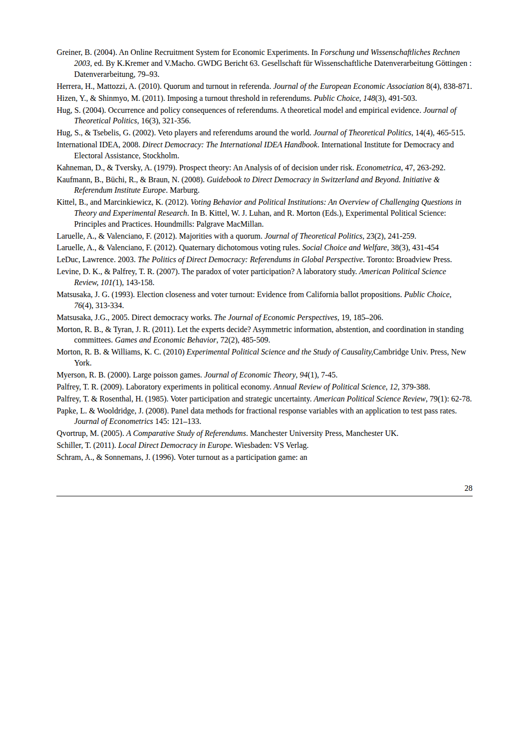Greiner, B. (2004). An Online Recruitment System for Economic Experiments. In Forschung und Wissenschaftliches Rechnen 2003, ed. By K.Kremer and V.Macho. GWDG Bericht 63. Gesellschaft für Wissenschaftliche Datenverarbeitung Göttingen : Datenverarbeitung, 79–93.
Herrera, H., Mattozzi, A. (2010). Quorum and turnout in referenda. Journal of the European Economic Association 8(4), 838-871.
Hizen, Y., & Shinmyo, M. (2011). Imposing a turnout threshold in referendums. Public Choice, 148(3), 491-503.
Hug, S. (2004). Occurrence and policy consequences of referendums. A theoretical model and empirical evidence. Journal of Theoretical Politics, 16(3), 321-356.
Hug, S., & Tsebelis, G. (2002). Veto players and referendums around the world. Journal of Theoretical Politics, 14(4), 465-515.
International IDEA, 2008. Direct Democracy: The International IDEA Handbook. International Institute for Democracy and Electoral Assistance, Stockholm.
Kahneman, D., & Tversky, A. (1979). Prospect theory: An Analysis of of decision under risk. Econometrica, 47, 263-292.
Kaufmann, B., Büchi, R., & Braun, N. (2008). Guidebook to Direct Democracy in Switzerland and Beyond. Initiative & Referendum Institute Europe. Marburg.
Kittel, B., and Marcinkiewicz, K. (2012). Voting Behavior and Political Institutions: An Overview of Challenging Questions in Theory and Experimental Research. In B. Kittel, W. J. Luhan, and R. Morton (Eds.), Experimental Political Science: Principles and Practices. Houndmills: Palgrave MacMillan.
Laruelle, A., & Valenciano, F. (2012). Majorities with a quorum. Journal of Theoretical Politics, 23(2), 241-259.
Laruelle, A., & Valenciano, F. (2012). Quaternary dichotomous voting rules. Social Choice and Welfare, 38(3), 431-454
LeDuc, Lawrence. 2003. The Politics of Direct Democracy: Referendums in Global Perspective. Toronto: Broadview Press.
Levine, D. K., & Palfrey, T. R. (2007). The paradox of voter participation? A laboratory study. American Political Science Review, 101(1), 143-158.
Matsusaka, J. G. (1993). Election closeness and voter turnout: Evidence from California ballot propositions. Public Choice, 76(4), 313-334.
Matsusaka, J.G., 2005. Direct democracy works. The Journal of Economic Perspectives, 19, 185–206.
Morton, R. B., & Tyran, J. R. (2011). Let the experts decide? Asymmetric information, abstention, and coordination in standing committees. Games and Economic Behavior, 72(2), 485-509.
Morton, R. B. & Williams, K. C. (2010) Experimental Political Science and the Study of Causality, Cambridge Univ. Press, New York.
Myerson, R. B. (2000). Large poisson games. Journal of Economic Theory, 94(1), 7-45.
Palfrey, T. R. (2009). Laboratory experiments in political economy. Annual Review of Political Science, 12, 379-388.
Palfrey, T. & Rosenthal, H. (1985). Voter participation and strategic uncertainty. American Political Science Review, 79(1): 62-78.
Papke, L. & Wooldridge, J. (2008). Panel data methods for fractional response variables with an application to test pass rates. Journal of Econometrics 145: 121–133.
Qvortrup, M. (2005). A Comparative Study of Referendums. Manchester University Press, Manchester UK.
Schiller, T. (2011). Local Direct Democracy in Europe. Wiesbaden: VS Verlag.
Schram, A., & Sonnemans, J. (1996). Voter turnout as a participation game: an
28